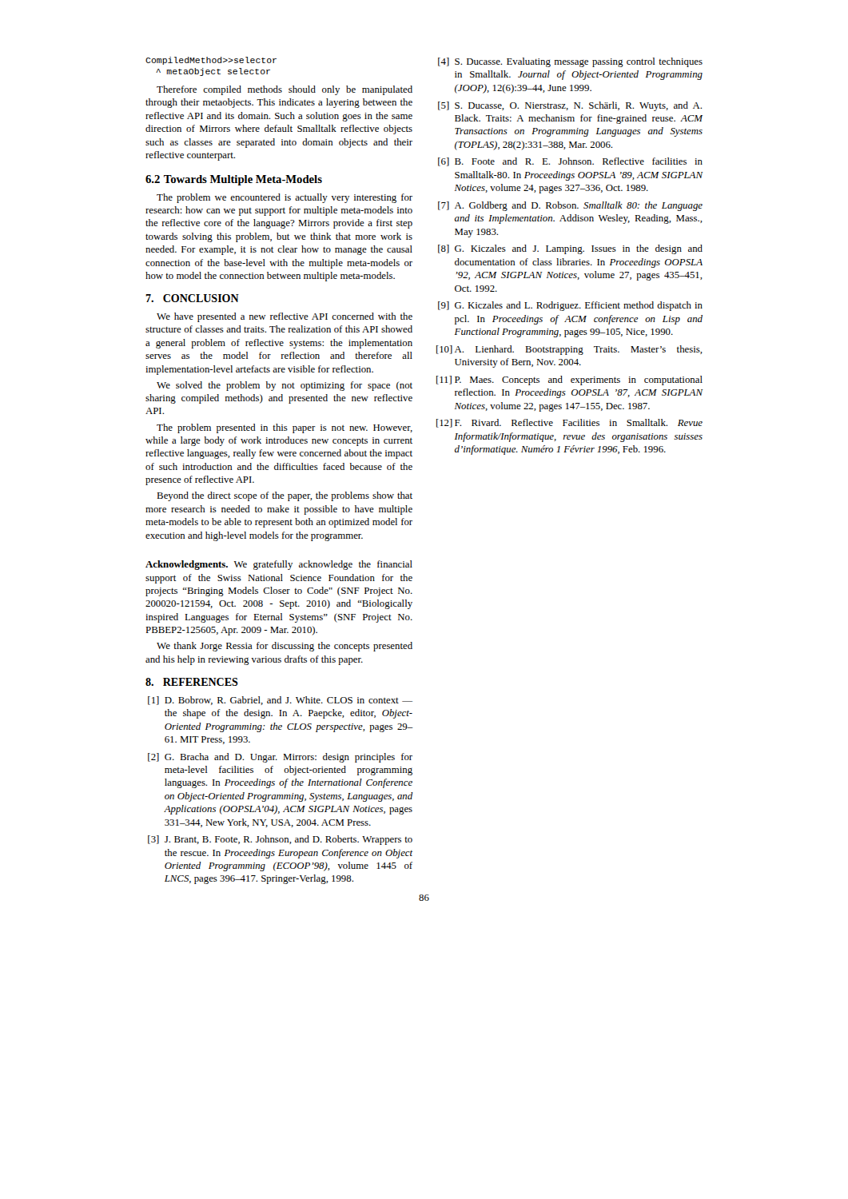CompiledMethod>>selector ^ metaObject selector
Therefore compiled methods should only be manipulated through their metaobjects. This indicates a layering between the reflective API and its domain. Such a solution goes in the same direction of Mirrors where default Smalltalk reflective objects such as classes are separated into domain objects and their reflective counterpart.
6.2 Towards Multiple Meta-Models
The problem we encountered is actually very interesting for research: how can we put support for multiple meta-models into the reflective core of the language? Mirrors provide a first step towards solving this problem, but we think that more work is needed. For example, it is not clear how to manage the causal connection of the base-level with the multiple meta-models or how to model the connection between multiple meta-models.
7. CONCLUSION
We have presented a new reflective API concerned with the structure of classes and traits. The realization of this API showed a general problem of reflective systems: the implementation serves as the model for reflection and therefore all implementation-level artefacts are visible for reflection.
We solved the problem by not optimizing for space (not sharing compiled methods) and presented the new reflective API.
The problem presented in this paper is not new. However, while a large body of work introduces new concepts in current reflective languages, really few were concerned about the impact of such introduction and the difficulties faced because of the presence of reflective API.
Beyond the direct scope of the paper, the problems show that more research is needed to make it possible to have multiple meta-models to be able to represent both an optimized model for execution and high-level models for the programmer.
Acknowledgments. We gratefully acknowledge the financial support of the Swiss National Science Foundation for the projects “Bringing Models Closer to Code" (SNF Project No. 200020-121594, Oct. 2008 - Sept. 2010) and “Biologically inspired Languages for Eternal Systems” (SNF Project No. PBBEP2-125605, Apr. 2009 - Mar. 2010).
We thank Jorge Ressia for discussing the concepts presented and his help in reviewing various drafts of this paper.
8. REFERENCES
D. Bobrow, R. Gabriel, and J. White. CLOS in context — the shape of the design. In A. Paepcke, editor, Object-Oriented Programming: the CLOS perspective, pages 29–61. MIT Press, 1993.
G. Bracha and D. Ungar. Mirrors: design principles for meta-level facilities of object-oriented programming languages. In Proceedings of the International Conference on Object-Oriented Programming, Systems, Languages, and Applications (OOPSLA’04), ACM SIGPLAN Notices, pages 331–344, New York, NY, USA, 2004. ACM Press.
J. Brant, B. Foote, R. Johnson, and D. Roberts. Wrappers to the rescue. In Proceedings European Conference on Object Oriented Programming (ECOOP’98), volume 1445 of LNCS, pages 396–417. Springer-Verlag, 1998.
S. Ducasse. Evaluating message passing control techniques in Smalltalk. Journal of Object-Oriented Programming (JOOP), 12(6):39–44, June 1999.
S. Ducasse, O. Nierstrasz, N. Schärli, R. Wuyts, and A. Black. Traits: A mechanism for fine-grained reuse. ACM Transactions on Programming Languages and Systems (TOPLAS), 28(2):331–388, Mar. 2006.
B. Foote and R. E. Johnson. Reflective facilities in Smalltalk-80. In Proceedings OOPSLA ’89, ACM SIGPLAN Notices, volume 24, pages 327–336, Oct. 1989.
A. Goldberg and D. Robson. Smalltalk 80: the Language and its Implementation. Addison Wesley, Reading, Mass., May 1983.
G. Kiczales and J. Lamping. Issues in the design and documentation of class libraries. In Proceedings OOPSLA ’92, ACM SIGPLAN Notices, volume 27, pages 435–451, Oct. 1992.
G. Kiczales and L. Rodriguez. Efficient method dispatch in pcl. In Proceedings of ACM conference on Lisp and Functional Programming, pages 99–105, Nice, 1990.
A. Lienhard. Bootstrapping Traits. Master’s thesis, University of Bern, Nov. 2004.
P. Maes. Concepts and experiments in computational reflection. In Proceedings OOPSLA ’87, ACM SIGPLAN Notices, volume 22, pages 147–155, Dec. 1987.
F. Rivard. Reflective Facilities in Smalltalk. Revue Informatik/Informatique, revue des organisations suisses d’informatique. Numéro 1 Février 1996, Feb. 1996.
86